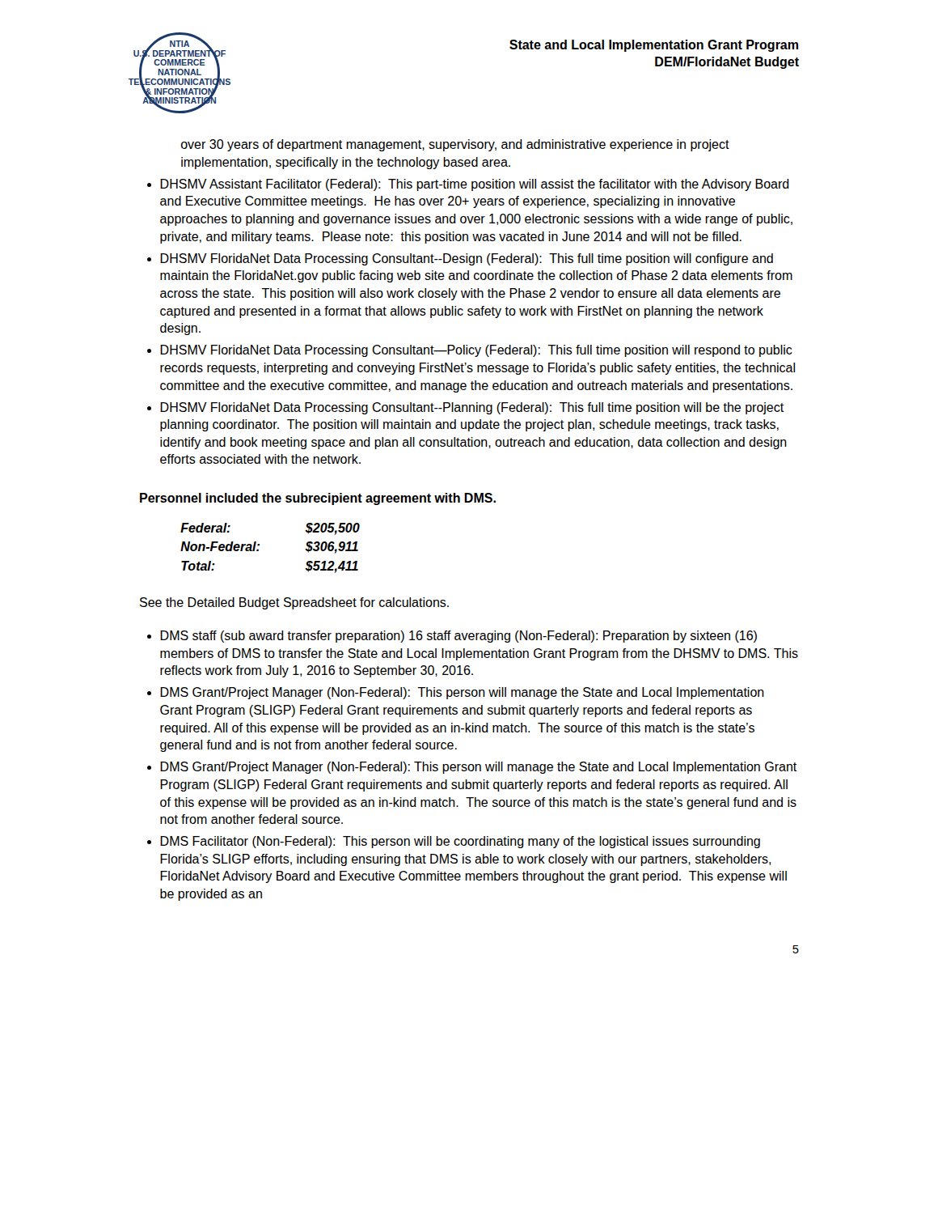NTIA
U.S. DEPARTMENT OF COMMERCE
NATIONAL TELECOMMUNICATIONS & INFORMATION ADMINISTRATION
State and Local Implementation Grant Program
DEM/FloridaNet Budget
over 30 years of department management, supervisory, and administrative experience in project implementation, specifically in the technology based area.
DHSMV Assistant Facilitator (Federal): This part-time position will assist the facilitator with the Advisory Board and Executive Committee meetings. He has over 20+ years of experience, specializing in innovative approaches to planning and governance issues and over 1,000 electronic sessions with a wide range of public, private, and military teams. Please note: this position was vacated in June 2014 and will not be filled.
DHSMV FloridaNet Data Processing Consultant--Design (Federal): This full time position will configure and maintain the FloridaNet.gov public facing web site and coordinate the collection of Phase 2 data elements from across the state. This position will also work closely with the Phase 2 vendor to ensure all data elements are captured and presented in a format that allows public safety to work with FirstNet on planning the network design.
DHSMV FloridaNet Data Processing Consultant—Policy (Federal): This full time position will respond to public records requests, interpreting and conveying FirstNet’s message to Florida’s public safety entities, the technical committee and the executive committee, and manage the education and outreach materials and presentations.
DHSMV FloridaNet Data Processing Consultant--Planning (Federal): This full time position will be the project planning coordinator. The position will maintain and update the project plan, schedule meetings, track tasks, identify and book meeting space and plan all consultation, outreach and education, data collection and design efforts associated with the network.
Personnel included the subrecipient agreement with DMS.
| Federal: | $205,500 |
| Non-Federal: | $306,911 |
| Total: | $512,411 |
See the Detailed Budget Spreadsheet for calculations.
DMS staff (sub award transfer preparation) 16 staff averaging (Non-Federal): Preparation by sixteen (16) members of DMS to transfer the State and Local Implementation Grant Program from the DHSMV to DMS. This reflects work from July 1, 2016 to September 30, 2016.
DMS Grant/Project Manager (Non-Federal): This person will manage the State and Local Implementation Grant Program (SLIGP) Federal Grant requirements and submit quarterly reports and federal reports as required. All of this expense will be provided as an in-kind match. The source of this match is the state’s general fund and is not from another federal source.
DMS Grant/Project Manager (Non-Federal): This person will manage the State and Local Implementation Grant Program (SLIGP) Federal Grant requirements and submit quarterly reports and federal reports as required. All of this expense will be provided as an in-kind match. The source of this match is the state’s general fund and is not from another federal source.
DMS Facilitator (Non-Federal): This person will be coordinating many of the logistical issues surrounding Florida’s SLIGP efforts, including ensuring that DMS is able to work closely with our partners, stakeholders, FloridaNet Advisory Board and Executive Committee members throughout the grant period. This expense will be provided as an
5